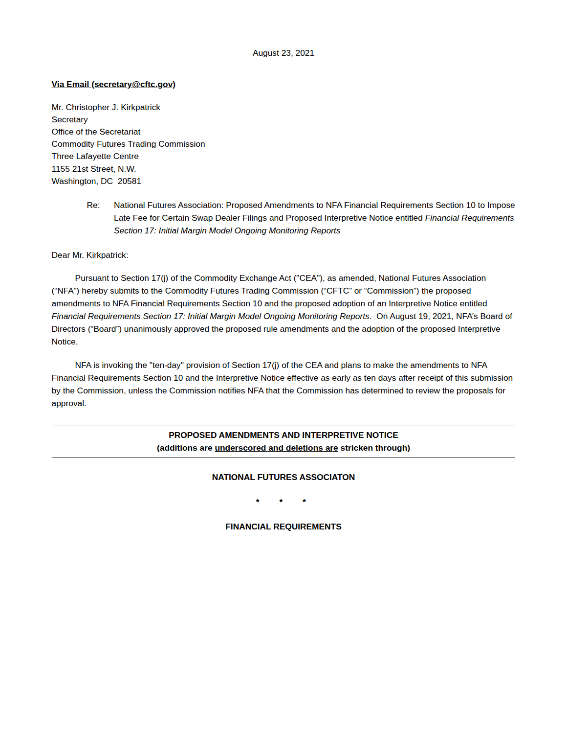August 23, 2021
Via Email (secretary@cftc.gov)
Mr. Christopher J. Kirkpatrick
Secretary
Office of the Secretariat
Commodity Futures Trading Commission
Three Lafayette Centre
1155 21st Street, N.W.
Washington, DC 20581
Re:
National Futures Association: Proposed Amendments to NFA Financial Requirements Section 10 to Impose Late Fee for Certain Swap Dealer Filings and Proposed Interpretive Notice entitled Financial Requirements Section 17: Initial Margin Model Ongoing Monitoring Reports
Dear Mr. Kirkpatrick:
Pursuant to Section 17(j) of the Commodity Exchange Act ("CEA"), as amended, National Futures Association (“NFA”) hereby submits to the Commodity Futures Trading Commission (“CFTC” or “Commission”) the proposed amendments to NFA Financial Requirements Section 10 and the proposed adoption of an Interpretive Notice entitled Financial Requirements Section 17: Initial Margin Model Ongoing Monitoring Reports. On August 19, 2021, NFA’s Board of Directors (“Board”) unanimously approved the proposed rule amendments and the adoption of the proposed Interpretive Notice.
NFA is invoking the "ten-day" provision of Section 17(j) of the CEA and plans to make the amendments to NFA Financial Requirements Section 10 and the Interpretive Notice effective as early as ten days after receipt of this submission by the Commission, unless the Commission notifies NFA that the Commission has determined to review the proposals for approval.
PROPOSED AMENDMENTS AND INTERPRETIVE NOTICE
(additions are underscored and deletions are stricken through)
NATIONAL FUTURES ASSOCIATON
* * *
FINANCIAL REQUIREMENTS